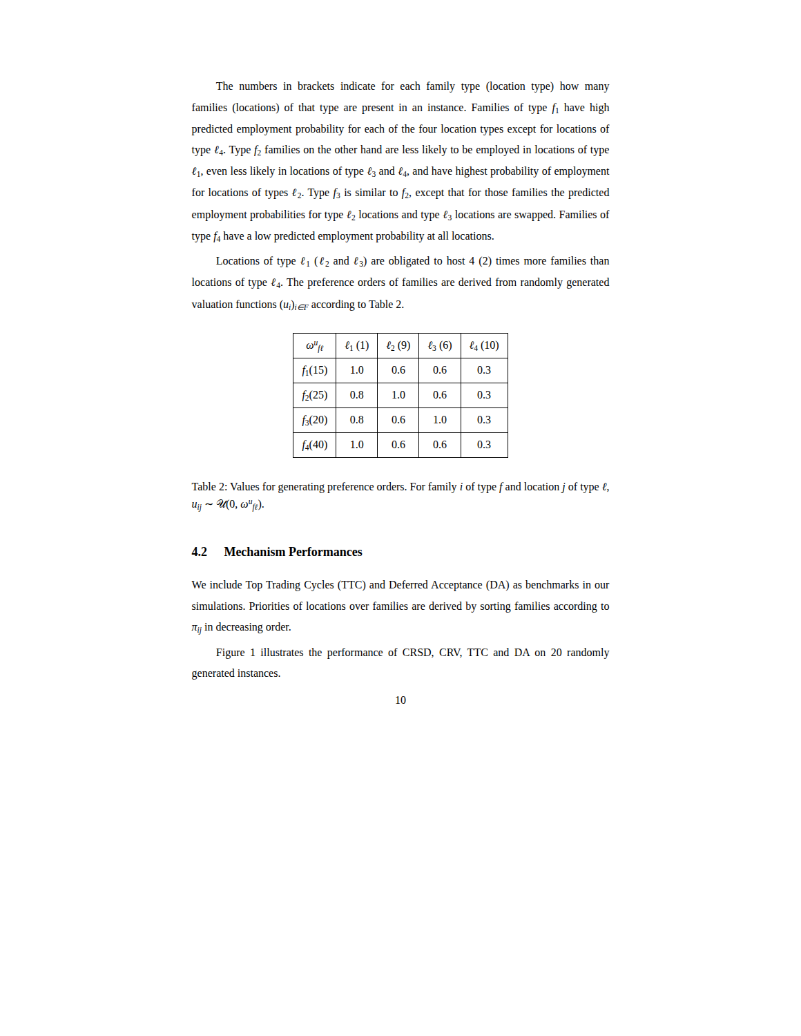The numbers in brackets indicate for each family type (location type) how many families (locations) of that type are present in an instance. Families of type f1 have high predicted employment probability for each of the four location types except for locations of type ℓ4. Type f2 families on the other hand are less likely to be employed in locations of type ℓ1, even less likely in locations of type ℓ3 and ℓ4, and have highest probability of employment for locations of types ℓ2. Type f3 is similar to f2, except that for those families the predicted employment probabilities for type ℓ2 locations and type ℓ3 locations are swapped. Families of type f4 have a low predicted employment probability at all locations.
Locations of type ℓ1 (ℓ2 and ℓ3) are obligated to host 4 (2) times more families than locations of type ℓ4. The preference orders of families are derived from randomly generated valuation functions (ui)i∈F according to Table 2.
| ω u fℓ | ℓ 1 (1) | ℓ 2 (9) | ℓ 3 (6) | ℓ 4 (10) |
| --- | --- | --- | --- | --- |
| f 1 (15) | 1.0 | 0.6 | 0.6 | 0.3 |
| f 2 (25) | 0.8 | 1.0 | 0.6 | 0.3 |
| f 3 (20) | 0.8 | 0.6 | 1.0 | 0.3 |
| f 4 (40) | 1.0 | 0.6 | 0.6 | 0.3 |
Table 2: Values for generating preference orders. For family i of type f and location j of type ℓ, uij ∼ 𝒰(0, ωufℓ).
4.2 Mechanism Performances
We include Top Trading Cycles (TTC) and Deferred Acceptance (DA) as benchmarks in our simulations. Priorities of locations over families are derived by sorting families according to πij in decreasing order.
Figure 1 illustrates the performance of CRSD, CRV, TTC and DA on 20 randomly generated instances.
10